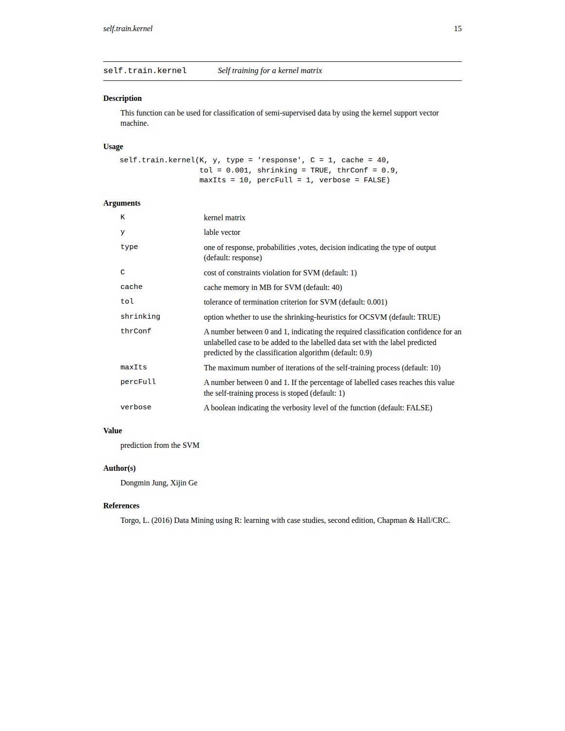self.train.kernel 15
self.train.kernel Self training for a kernel matrix
Description
This function can be used for classification of semi-supervised data by using the kernel support vector machine.
Usage
self.train.kernel(K, y, type = 'response', C = 1, cache = 40,
                  tol = 0.001, shrinking = TRUE, thrConf = 0.9,
                  maxIts = 10, percFull = 1, verbose = FALSE)
Arguments
K
kernel matrix
y
lable vector
type
one of response, probabilities ,votes, decision indicating the type of output (default: response)
C
cost of constraints violation for SVM (default: 1)
cache
cache memory in MB for SVM (default: 40)
tol
tolerance of termination criterion for SVM (default: 0.001)
shrinking
option whether to use the shrinking-heuristics for OCSVM (default: TRUE)
thrConf
A number between 0 and 1, indicating the required classification confidence for an unlabelled case to be added to the labelled data set with the label predicted predicted by the classification algorithm (default: 0.9)
maxIts
The maximum number of iterations of the self-training process (default: 10)
percFull
A number between 0 and 1. If the percentage of labelled cases reaches this value the self-training process is stoped (default: 1)
verbose
A boolean indicating the verbosity level of the function (default: FALSE)
Value
prediction from the SVM
Author(s)
Dongmin Jung, Xijin Ge
References
Torgo, L. (2016) Data Mining using R: learning with case studies, second edition, Chapman & Hall/CRC.